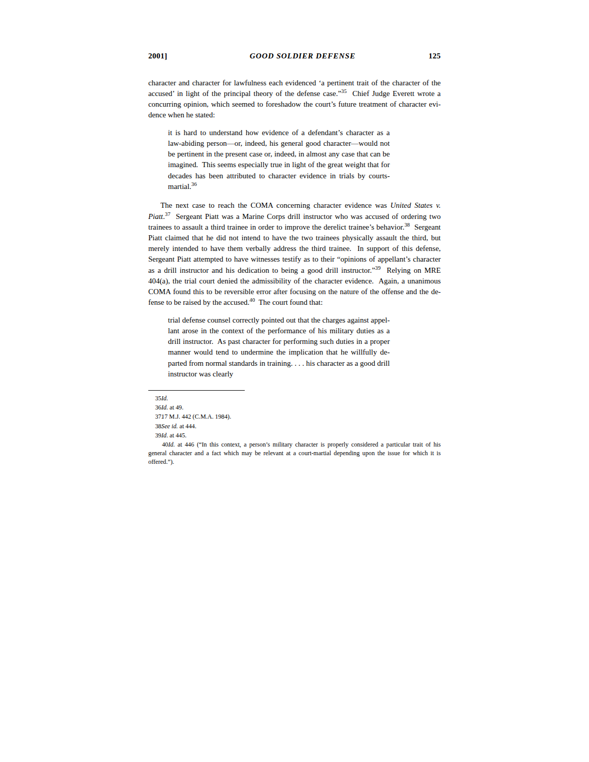2001] GOOD SOLDIER DEFENSE 125
character and character for lawfulness each evidenced ‘a pertinent trait of the character of the accused’ in light of the principal theory of the defense case.”35 Chief Judge Everett wrote a concurring opinion, which seemed to foreshadow the court’s future treatment of character evidence when he stated:
it is hard to understand how evidence of a defendant’s character as a law-abiding person—or, indeed, his general good character—would not be pertinent in the present case or, indeed, in almost any case that can be imagined. This seems especially true in light of the great weight that for decades has been attributed to character evidence in trials by courts-martial.36
The next case to reach the COMA concerning character evidence was United States v. Piatt.37 Sergeant Piatt was a Marine Corps drill instructor who was accused of ordering two trainees to assault a third trainee in order to improve the derelict trainee’s behavior.38 Sergeant Piatt claimed that he did not intend to have the two trainees physically assault the third, but merely intended to have them verbally address the third trainee. In support of this defense, Sergeant Piatt attempted to have witnesses testify as to their “opinions of appellant’s character as a drill instructor and his dedication to being a good drill instructor.”39 Relying on MRE 404(a), the trial court denied the admissibility of the character evidence. Again, a unanimous COMA found this to be reversible error after focusing on the nature of the offense and the defense to be raised by the accused.40 The court found that:
trial defense counsel correctly pointed out that the charges against appellant arose in the context of the performance of his military duties as a drill instructor. As past character for performing such duties in a proper manner would tend to undermine the implication that he willfully departed from normal standards in training. . . . his character as a good drill instructor was clearly
35. Id.
36. Id. at 49.
37. 17 M.J. 442 (C.M.A. 1984).
38. See id. at 444.
39. Id. at 445.
40. Id. at 446 (“In this context, a person’s military character is properly considered a particular trait of his general character and a fact which may be relevant at a court-martial depending upon the issue for which it is offered.”).